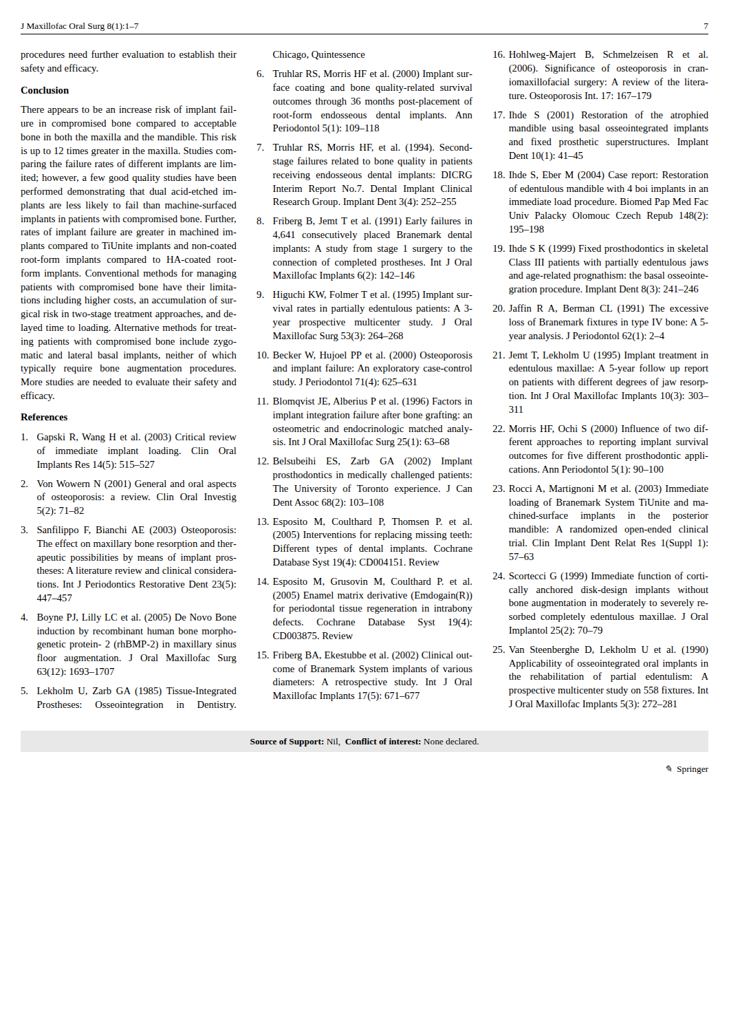J Maxillofac Oral Surg 8(1):1–7 7
procedures need further evaluation to establish their safety and efficacy.
Conclusion
There appears to be an increase risk of implant failure in compromised bone compared to acceptable bone in both the maxilla and the mandible. This risk is up to 12 times greater in the maxilla. Studies comparing the failure rates of different implants are limited; however, a few good quality studies have been performed demonstrating that dual acid-etched implants are less likely to fail than machine-surfaced implants in patients with compromised bone. Further, rates of implant failure are greater in machined implants compared to TiUnite implants and non-coated root-form implants compared to HA-coated root-form implants. Conventional methods for managing patients with compromised bone have their limitations including higher costs, an accumulation of surgical risk in two-stage treatment approaches, and delayed time to loading. Alternative methods for treating patients with compromised bone include zygomatic and lateral basal implants, neither of which typically require bone augmentation procedures. More studies are needed to evaluate their safety and efficacy.
References
Gapski R, Wang H et al. (2003) Critical review of immediate implant loading. Clin Oral Implants Res 14(5): 515–527
Von Wowern N (2001) General and oral aspects of osteoporosis: a review. Clin Oral Investig 5(2): 71–82
Sanfilippo F, Bianchi AE (2003) Osteoporosis: The effect on maxillary bone resorption and therapeutic possibilities by means of implant prostheses: A literature review and clinical considerations. Int J Periodontics Restorative Dent 23(5): 447–457
Boyne PJ, Lilly LC et al. (2005) De Novo Bone induction by recombinant human bone morphogenetic protein- 2 (rhBMP-2) in maxillary sinus floor augmentation. J Oral Maxillofac Surg 63(12): 1693–1707
Lekholm U, Zarb GA (1985) Tissue-Integrated Prostheses: Osseointegration in Dentistry. Chicago, Quintessence
Truhlar RS, Morris HF et al. (2000) Implant surface coating and bone quality-related survival outcomes through 36 months post-placement of root-form endosseous dental implants. Ann Periodontol 5(1): 109–118
Truhlar RS, Morris HF, et al. (1994). Second-stage failures related to bone quality in patients receiving endosseous dental implants: DICRG Interim Report No.7. Dental Implant Clinical Research Group. Implant Dent 3(4): 252–255
Friberg B, Jemt T et al. (1991) Early failures in 4,641 consecutively placed Branemark dental implants: A study from stage 1 surgery to the connection of completed prostheses. Int J Oral Maxillofac Implants 6(2): 142–146
Higuchi KW, Folmer T et al. (1995) Implant survival rates in partially edentulous patients: A 3-year prospective multicenter study. J Oral Maxillofac Surg 53(3): 264–268
Becker W, Hujoel PP et al. (2000) Osteoporosis and implant failure: An exploratory case-control study. J Periodontol 71(4): 625–631
Blomqvist JE, Alberius P et al. (1996) Factors in implant integration failure after bone grafting: an osteometric and endocrinologic matched analysis. Int J Oral Maxillofac Surg 25(1): 63–68
Belsubeihi ES, Zarb GA (2002) Implant prosthodontics in medically challenged patients: The University of Toronto experience. J Can Dent Assoc 68(2): 103–108
Esposito M, Coulthard P, Thomsen P. et al. (2005) Interventions for replacing missing teeth: Different types of dental implants. Cochrane Database Syst 19(4): CD004151. Review
Esposito M, Grusovin M, Coulthard P. et al. (2005) Enamel matrix derivative (Emdogain(R)) for periodontal tissue regeneration in intrabony defects. Cochrane Database Syst 19(4): CD003875. Review
Friberg BA, Ekestubbe et al. (2002) Clinical outcome of Branemark System implants of various diameters: A retrospective study. Int J Oral Maxillofac Implants 17(5): 671–677
Hohlweg-Majert B, Schmelzeisen R et al. (2006). Significance of osteoporosis in craniomaxillofacial surgery: A review of the literature. Osteoporosis Int. 17: 167–179
Ihde S (2001) Restoration of the atrophied mandible using basal osseointegrated implants and fixed prosthetic superstructures. Implant Dent 10(1): 41–45
Ihde S, Eber M (2004) Case report: Restoration of edentulous mandible with 4 boi implants in an immediate load procedure. Biomed Pap Med Fac Univ Palacky Olomouc Czech Repub 148(2): 195–198
Ihde S K (1999) Fixed prosthodontics in skeletal Class III patients with partially edentulous jaws and age-related prognathism: the basal osseointegration procedure. Implant Dent 8(3): 241–246
Jaffin R A, Berman CL (1991) The excessive loss of Branemark fixtures in type IV bone: A 5-year analysis. J Periodontol 62(1): 2–4
Jemt T, Lekholm U (1995) Implant treatment in edentulous maxillae: A 5-year follow up report on patients with different degrees of jaw resorption. Int J Oral Maxillofac Implants 10(3): 303–311
Morris HF, Ochi S (2000) Influence of two different approaches to reporting implant survival outcomes for five different prosthodontic applications. Ann Periodontol 5(1): 90–100
Rocci A, Martignoni M et al. (2003) Immediate loading of Branemark System TiUnite and machined-surface implants in the posterior mandible: A randomized open-ended clinical trial. Clin Implant Dent Relat Res 1(Suppl 1): 57–63
Scortecci G (1999) Immediate function of cortically anchored disk-design implants without bone augmentation in moderately to severely resorbed completely edentulous maxillae. J Oral Implantol 25(2): 70–79
Van Steenberghe D, Lekholm U et al. (1990) Applicability of osseointegrated oral implants in the rehabilitation of partial edentulism: A prospective multicenter study on 558 fixtures. Int J Oral Maxillofac Implants 5(3): 272–281
Source of Support: Nil, Conflict of interest: None declared.
✎ Springer